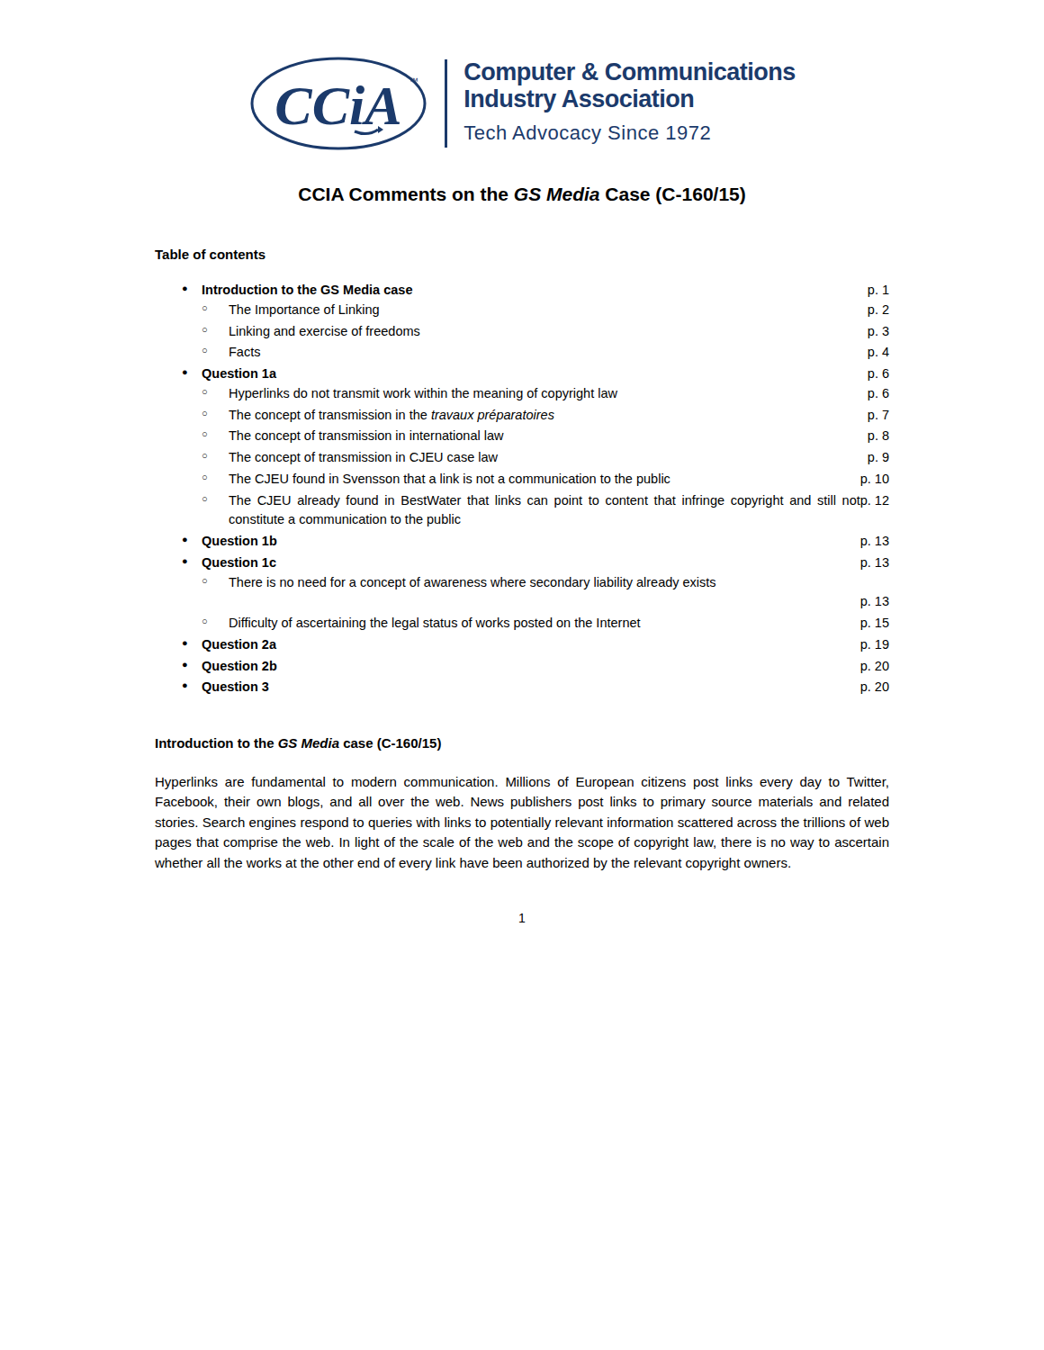CCiA ™
Computer & Communications
Industry Association
Tech Advocacy Since 1972
CCIA Comments on the GS Media Case (C-160/15)
Table of contents
Introduction to the GS Media case p. 1
The Importance of Linking p. 2
Linking and exercise of freedoms p. 3
Facts p. 4
Question 1a p. 6
Hyperlinks do not transmit work within the meaning of copyright law p. 6
The concept of transmission in the travaux préparatoires p. 7
The concept of transmission in international law p. 8
The concept of transmission in CJEU case law p. 9
The CJEU found in Svensson that a link is not a communication to the public p. 10
p. 12 The CJEU already found in BestWater that links can point to content that infringe copyright and still not constitute a communication to the public
Question 1b p. 13
Question 1c p. 13
There is no need for a concept of awareness where secondary liability already exists
p. 13
Difficulty of ascertaining the legal status of works posted on the Internet p. 15
Question 2a p. 19
Question 2b p. 20
Question 3 p. 20
Introduction to the GS Media case (C-160/15)
Hyperlinks are fundamental to modern communication. Millions of European citizens post links every day to Twitter, Facebook, their own blogs, and all over the web. News publishers post links to primary source materials and related stories. Search engines respond to queries with links to potentially relevant information scattered across the trillions of web pages that comprise the web. In light of the scale of the web and the scope of copyright law, there is no way to ascertain whether all the works at the other end of every link have been authorized by the relevant copyright owners.
1